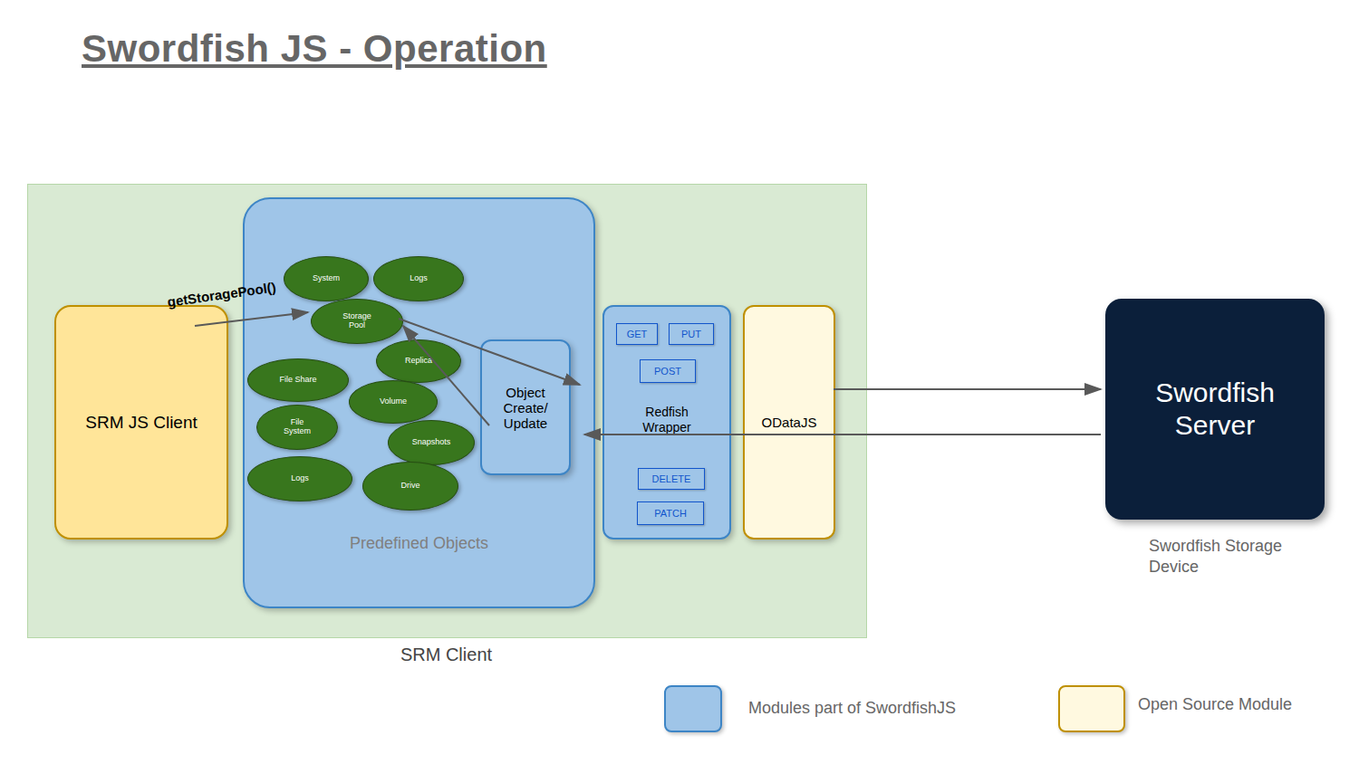Swordfish JS - Operation
SRM JS Client
Predefined Objects
System
Logs
Storage
Pool
Replica
File Share
Volume
File
System
Snapshots
Logs
Drive
Object Create/
Update
Redfish
Wrapper
GET
PUT
POST
DELETE
PATCH
ODataJS
Swordfish
Server
Swordfish Storage Device
getStoragePool()
SRM Client
Modules part of SwordfishJS
Open Source Module